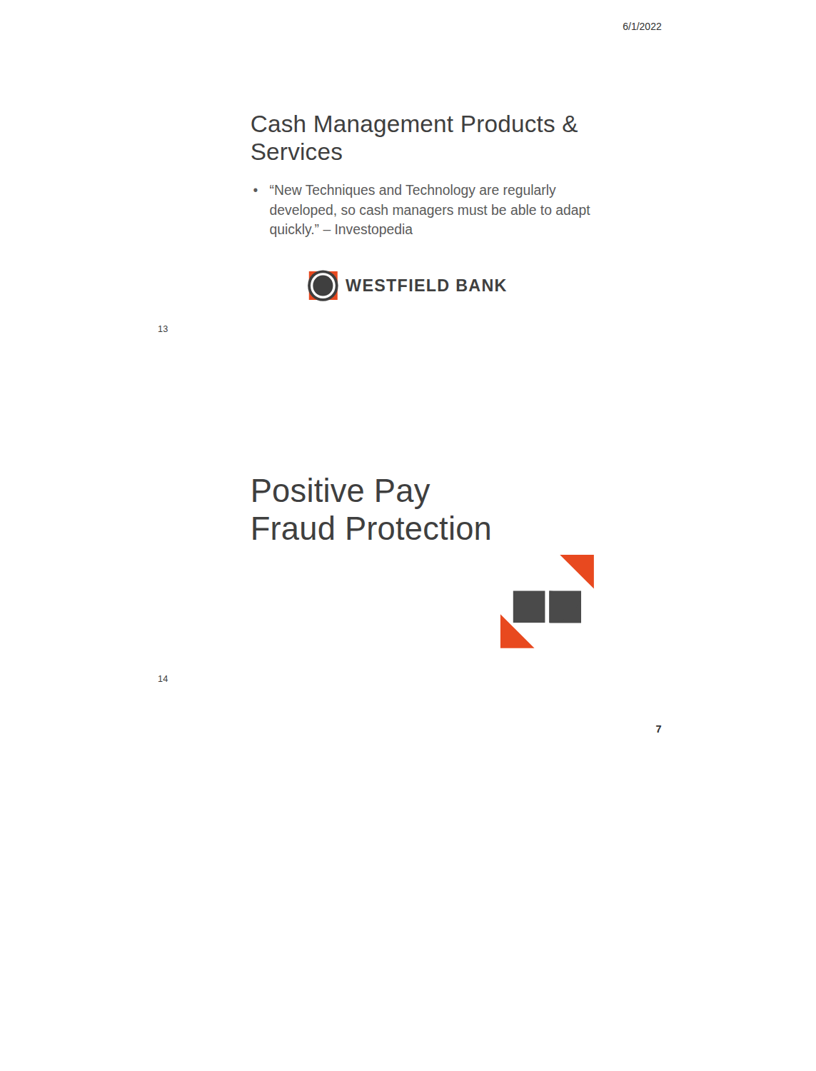6/1/2022
Cash Management Products & Services
“New Techniques and Technology are regularly developed, so cash managers must be able to adapt quickly.” – Investopedia
WESTFIELD BANK
13
Positive Pay
Fraud Protection
14
7